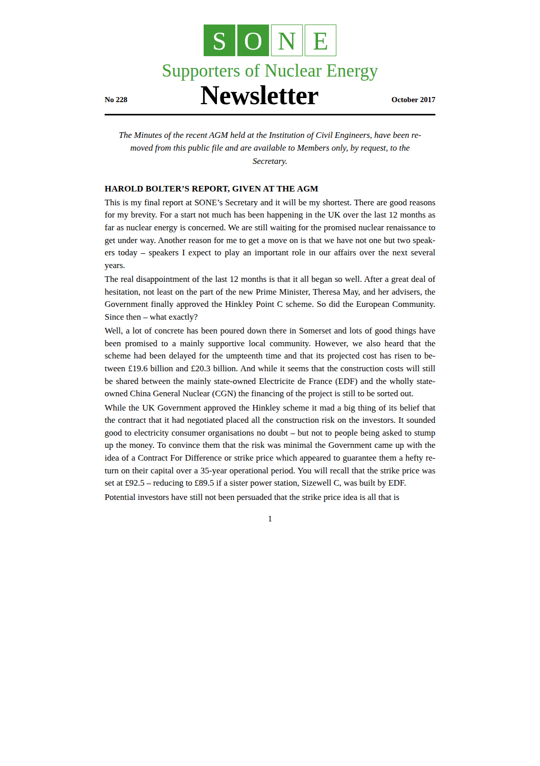S O N E
Supporters of Nuclear Energy
No 228
Newsletter
October 2017
The Minutes of the recent AGM held at the Institution of Civil Engineers, have been removed from this public file and are available to Members only, by request, to the Secretary.
Harold Bolter’s Report, given at the AGM
This is my final report at SONE’s Secretary and it will be my shortest. There are good reasons for my brevity. For a start not much has been happening in the UK over the last 12 months as far as nuclear energy is concerned. We are still waiting for the promised nuclear renaissance to get under way. Another reason for me to get a move on is that we have not one but two speakers today – speakers I expect to play an important role in our affairs over the next several years.
The real disappointment of the last 12 months is that it all began so well. After a great deal of hesitation, not least on the part of the new Prime Minister, Theresa May, and her advisers, the Government finally approved the Hinkley Point C scheme. So did the European Community. Since then – what exactly?
Well, a lot of concrete has been poured down there in Somerset and lots of good things have been promised to a mainly supportive local community. However, we also heard that the scheme had been delayed for the umpteenth time and that its projected cost has risen to between £19.6 billion and £20.3 billion. And while it seems that the construction costs will still be shared between the mainly state-owned Electricite de France (EDF) and the wholly state-owned China General Nuclear (CGN) the financing of the project is still to be sorted out.
While the UK Government approved the Hinkley scheme it mad a big thing of its belief that the contract that it had negotiated placed all the construction risk on the investors. It sounded good to electricity consumer organisations no doubt – but not to people being asked to stump up the money. To convince them that the risk was minimal the Government came up with the idea of a Contract For Difference or strike price which appeared to guarantee them a hefty return on their capital over a 35-year operational period. You will recall that the strike price was set at £92.5 – reducing to £89.5 if a sister power station, Sizewell C, was built by EDF.
Potential investors have still not been persuaded that the strike price idea is all that is
1